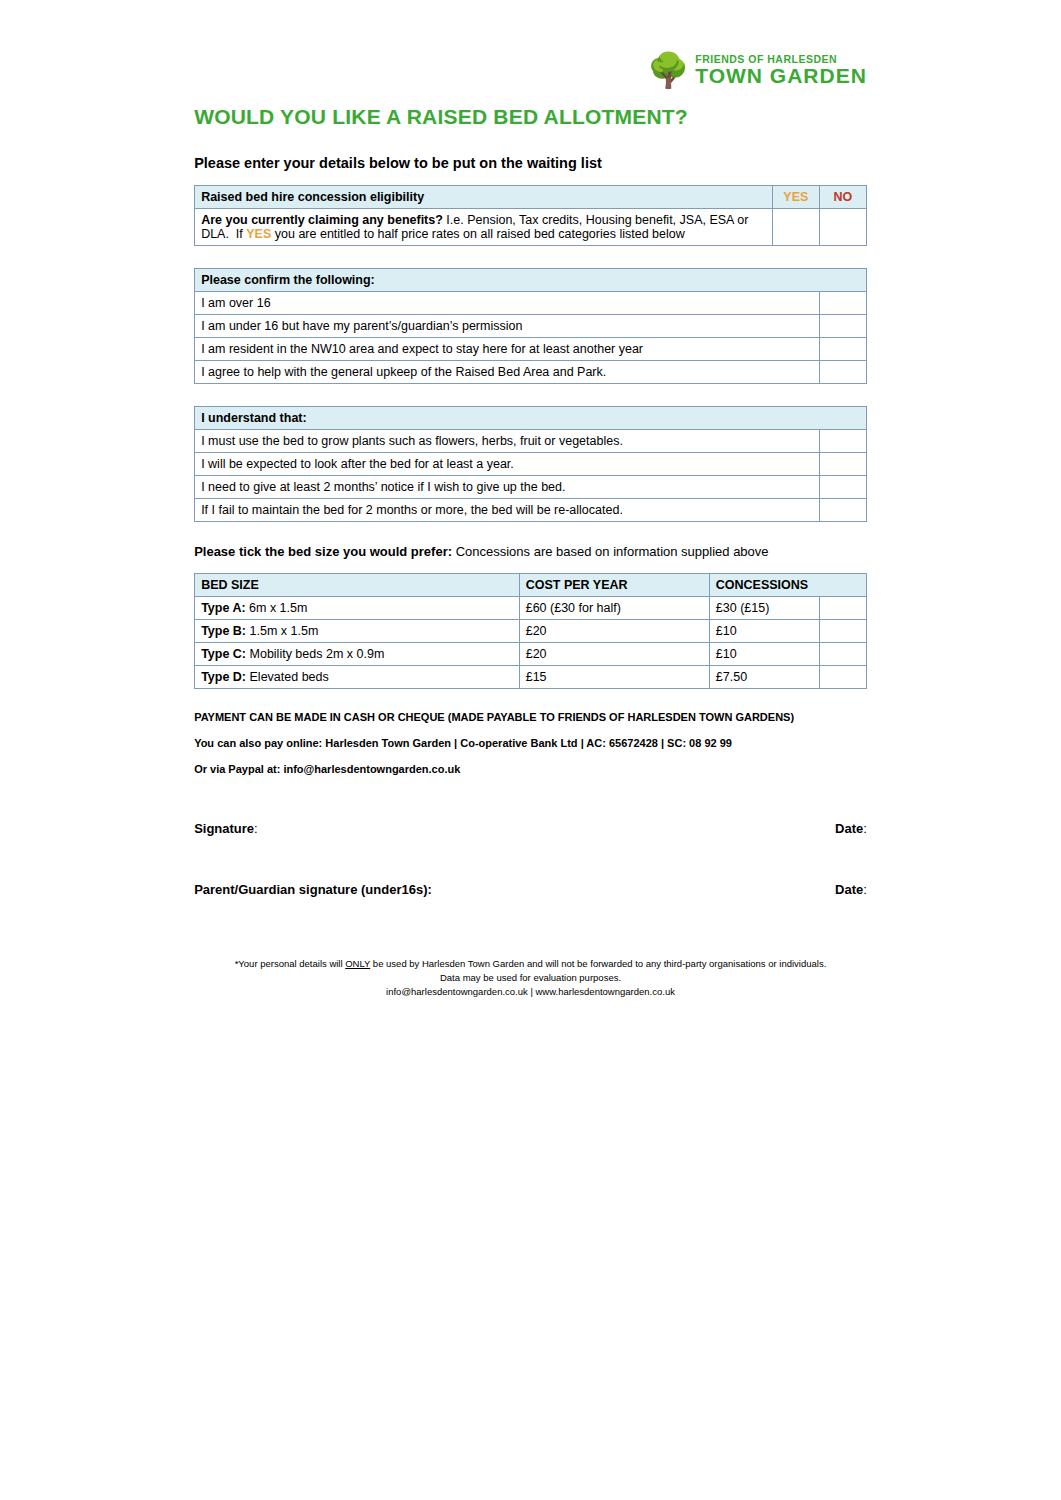🌳FRIENDS OF HARLESDEN TOWN GARDEN
WOULD YOU LIKE A RAISED BED ALLOTMENT?
Please enter your details below to be put on the waiting list
| Raised bed hire concession eligibility | YES | NO |
| Are you currently claiming any benefits? I.e. Pension, Tax credits, Housing benefit, JSA, ESA or DLA. If YES you are entitled to half price rates on all raised bed categories listed below | | |
| Please confirm the following: |
| I am over 16 | |
| I am under 16 but have my parent’s/guardian’s permission | |
| I am resident in the NW10 area and expect to stay here for at least another year | |
| I agree to help with the general upkeep of the Raised Bed Area and Park. | |
| I understand that: |
| I must use the bed to grow plants such as flowers, herbs, fruit or vegetables. | |
| I will be expected to look after the bed for at least a year. | |
| I need to give at least 2 months’ notice if I wish to give up the bed. | |
| If I fail to maintain the bed for 2 months or more, the bed will be re-allocated. | |
Please tick the bed size you would prefer: Concessions are based on information supplied above
| BED SIZE | COST PER YEAR | CONCESSIONS |
| Type A: 6m x 1.5m | £60 (£30 for half) | £30 (£15) | |
| Type B: 1.5m x 1.5m | £20 | £10 | |
| Type C: Mobility beds 2m x 0.9m | £20 | £10 | |
| Type D: Elevated beds | £15 | £7.50 | |
PAYMENT CAN BE MADE IN CASH OR CHEQUE (MADE PAYABLE TO FRIENDS OF HARLESDEN TOWN GARDENS)
You can also pay online: Harlesden Town Garden | Co-operative Bank Ltd | AC: 65672428 | SC: 08 92 99
Or via Paypal at: info@harlesdentowngarden.co.uk
Signature: Date:
Parent/Guardian signature (under16s): Date:
*Your personal details will ONLY be used by Harlesden Town Garden and will not be forwarded to any third-party organisations or individuals.
Data may be used for evaluation purposes.
info@harlesdentowngarden.co.uk | www.harlesdentowngarden.co.uk